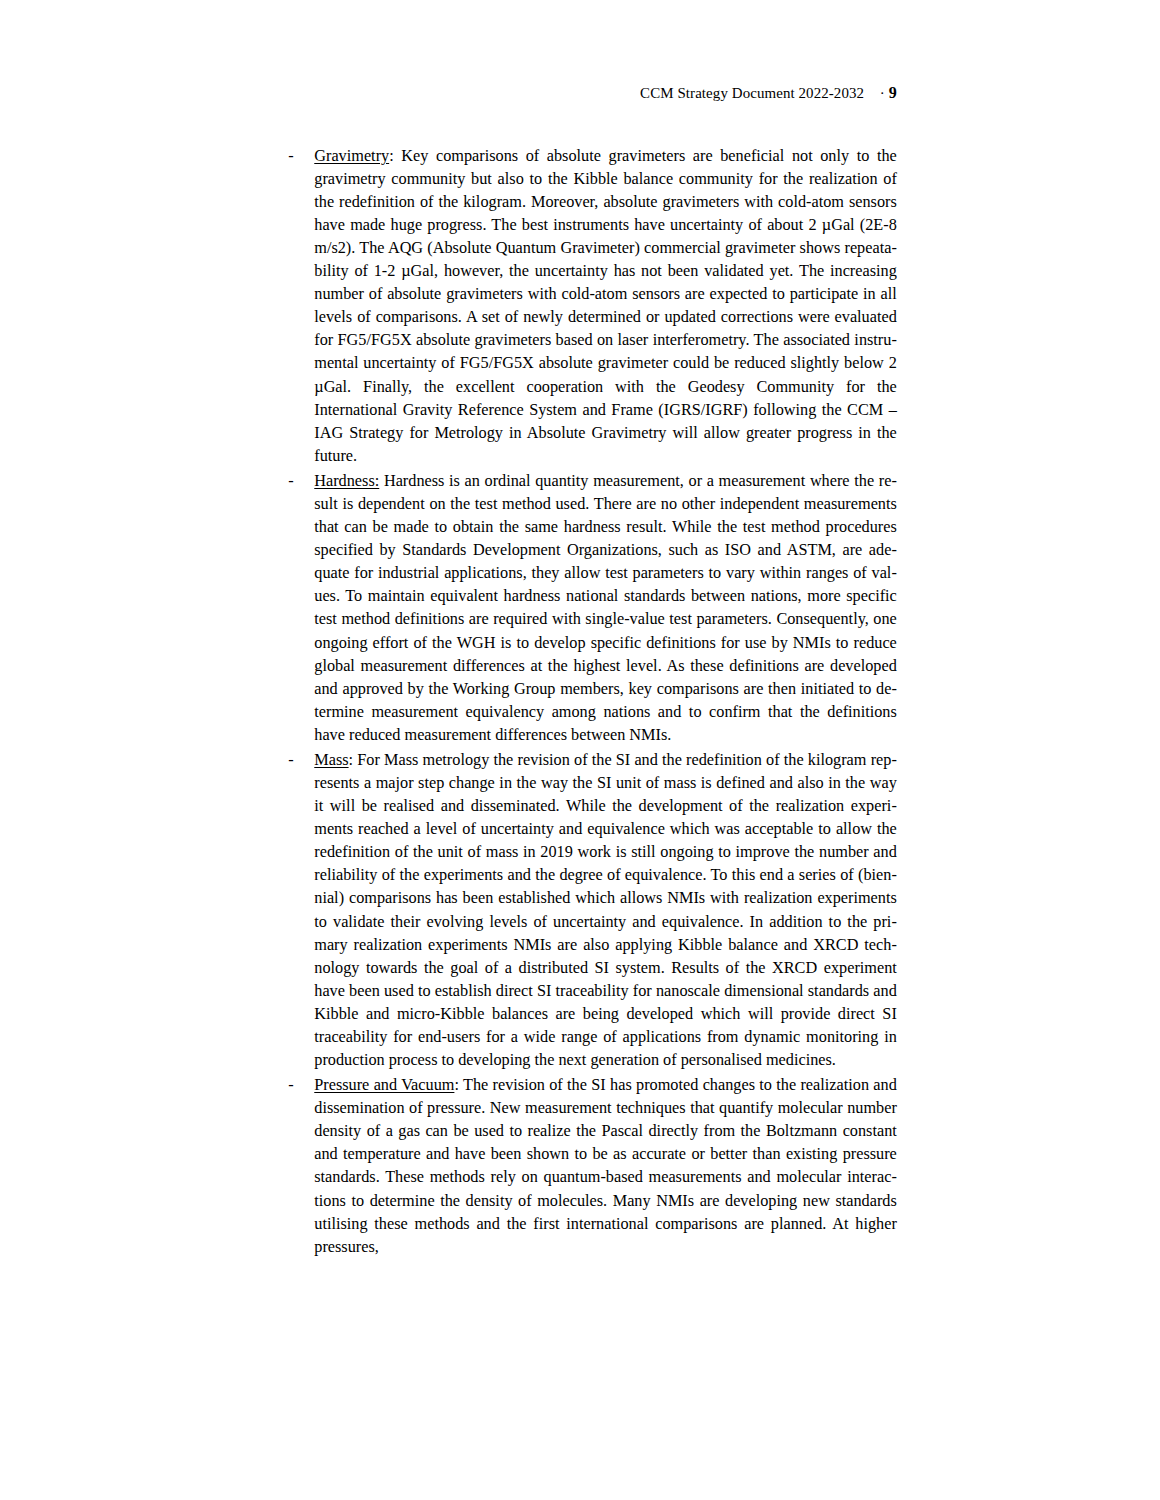CCM Strategy Document 2022-2032 · 9
Gravimetry: Key comparisons of absolute gravimeters are beneficial not only to the gravimetry community but also to the Kibble balance community for the realization of the redefinition of the kilogram. Moreover, absolute gravimeters with cold-atom sensors have made huge progress. The best instruments have uncertainty of about 2 µGal (2E-8 m/s2). The AQG (Absolute Quantum Gravimeter) commercial gravimeter shows repeatability of 1-2 µGal, however, the uncertainty has not been validated yet. The increasing number of absolute gravimeters with cold-atom sensors are expected to participate in all levels of comparisons. A set of newly determined or updated corrections were evaluated for FG5/FG5X absolute gravimeters based on laser interferometry. The associated instrumental uncertainty of FG5/FG5X absolute gravimeter could be reduced slightly below 2 µGal. Finally, the excellent cooperation with the Geodesy Community for the International Gravity Reference System and Frame (IGRS/IGRF) following the CCM – IAG Strategy for Metrology in Absolute Gravimetry will allow greater progress in the future.
Hardness: Hardness is an ordinal quantity measurement, or a measurement where the result is dependent on the test method used. There are no other independent measurements that can be made to obtain the same hardness result. While the test method procedures specified by Standards Development Organizations, such as ISO and ASTM, are adequate for industrial applications, they allow test parameters to vary within ranges of values. To maintain equivalent hardness national standards between nations, more specific test method definitions are required with single-value test parameters. Consequently, one ongoing effort of the WGH is to develop specific definitions for use by NMIs to reduce global measurement differences at the highest level. As these definitions are developed and approved by the Working Group members, key comparisons are then initiated to determine measurement equivalency among nations and to confirm that the definitions have reduced measurement differences between NMIs.
Mass: For Mass metrology the revision of the SI and the redefinition of the kilogram represents a major step change in the way the SI unit of mass is defined and also in the way it will be realised and disseminated. While the development of the realization experiments reached a level of uncertainty and equivalence which was acceptable to allow the redefinition of the unit of mass in 2019 work is still ongoing to improve the number and reliability of the experiments and the degree of equivalence. To this end a series of (biennial) comparisons has been established which allows NMIs with realization experiments to validate their evolving levels of uncertainty and equivalence. In addition to the primary realization experiments NMIs are also applying Kibble balance and XRCD technology towards the goal of a distributed SI system. Results of the XRCD experiment have been used to establish direct SI traceability for nanoscale dimensional standards and Kibble and micro-Kibble balances are being developed which will provide direct SI traceability for end-users for a wide range of applications from dynamic monitoring in production process to developing the next generation of personalised medicines.
Pressure and Vacuum: The revision of the SI has promoted changes to the realization and dissemination of pressure. New measurement techniques that quantify molecular number density of a gas can be used to realize the Pascal directly from the Boltzmann constant and temperature and have been shown to be as accurate or better than existing pressure standards. These methods rely on quantum-based measurements and molecular interactions to determine the density of molecules. Many NMIs are developing new standards utilising these methods and the first international comparisons are planned. At higher pressures,